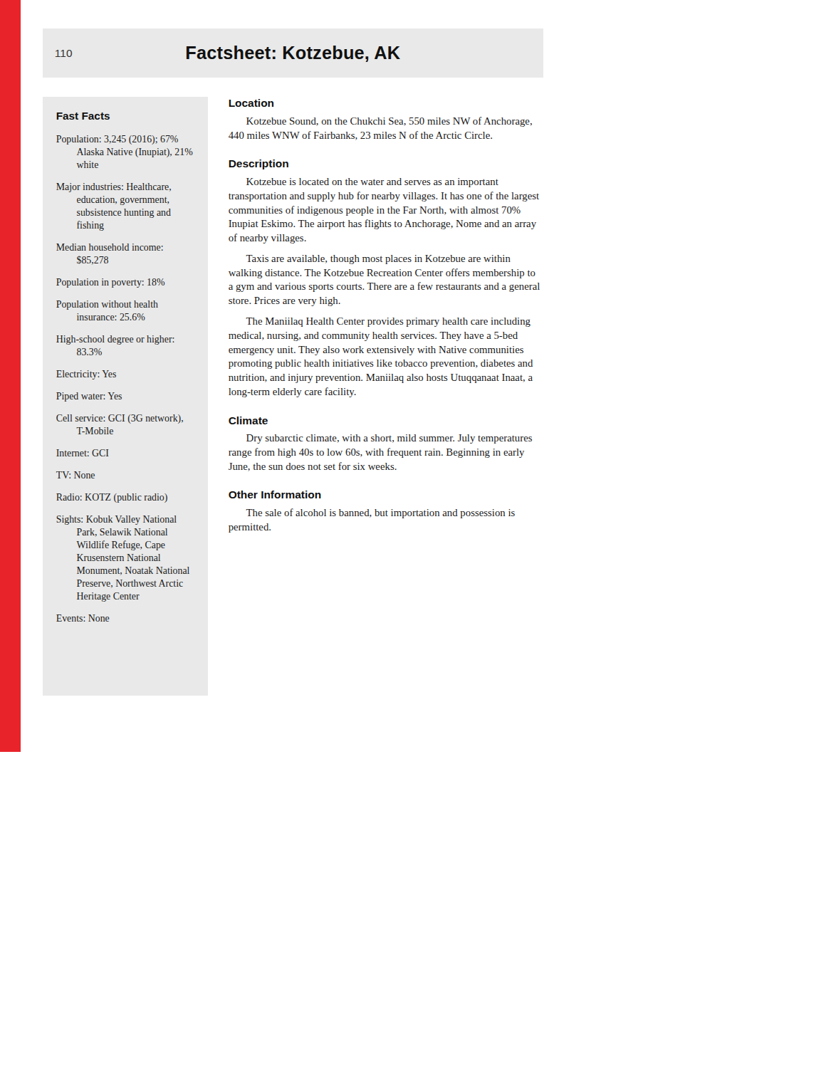110
Factsheet: Kotzebue, AK
Fast Facts
Population: 3,245 (2016); 67% Alaska Native (Inupiat), 21% white
Major industries: Healthcare, education, government, subsistence hunting and fishing
Median household income: $85,278
Population in poverty: 18%
Population without health insurance: 25.6%
High-school degree or higher: 83.3%
Electricity: Yes
Piped water: Yes
Cell service: GCI (3G network), T-Mobile
Internet: GCI
TV: None
Radio: KOTZ (public radio)
Sights: Kobuk Valley National Park, Selawik National Wildlife Refuge, Cape Krusenstern National Monument, Noatak National Preserve, Northwest Arctic Heritage Center
Events: None
Location
Kotzebue Sound, on the Chukchi Sea, 550 miles NW of Anchorage, 440 miles WNW of Fairbanks, 23 miles N of the Arctic Circle.
Description
Kotzebue is located on the water and serves as an important transportation and supply hub for nearby villages. It has one of the largest communities of indigenous people in the Far North, with almost 70% Inupiat Eskimo. The airport has flights to Anchorage, Nome and an array of nearby villages.
Taxis are available, though most places in Kotzebue are within walking distance. The Kotzebue Recreation Center offers membership to a gym and various sports courts. There are a few restaurants and a general store. Prices are very high.
The Maniilaq Health Center provides primary health care including medical, nursing, and community health services. They have a 5-bed emergency unit. They also work extensively with Native communities promoting public health initiatives like tobacco prevention, diabetes and nutrition, and injury prevention. Maniilaq also hosts Utuqqanaat Inaat, a long-term elderly care facility.
Climate
Dry subarctic climate, with a short, mild summer. July temperatures range from high 40s to low 60s, with frequent rain. Beginning in early June, the sun does not set for six weeks.
Other Information
The sale of alcohol is banned, but importation and possession is permitted.